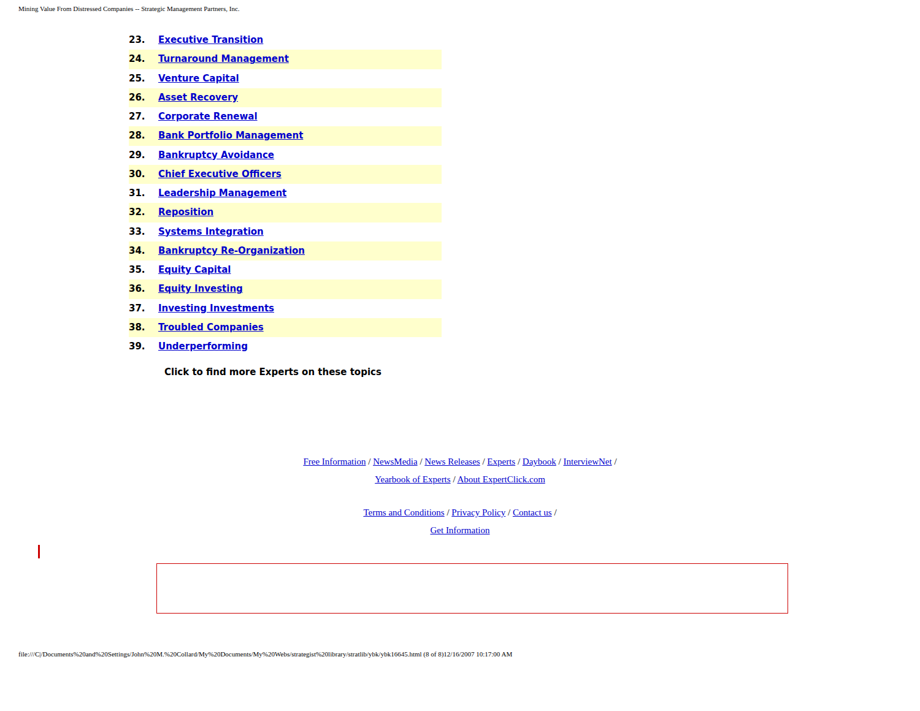Mining Value From Distressed Companies -- Strategic Management Partners, Inc.
23. Executive Transition
24. Turnaround Management
25. Venture Capital
26. Asset Recovery
27. Corporate Renewal
28. Bank Portfolio Management
29. Bankruptcy Avoidance
30. Chief Executive Officers
31. Leadership Management
32. Reposition
33. Systems Integration
34. Bankruptcy Re-Organization
35. Equity Capital
36. Equity Investing
37. Investing Investments
38. Troubled Companies
39. Underperforming
Click to find more Experts on these topics
Free Information / NewsMedia / News Releases / Experts / Daybook / InterviewNet /
Yearbook of Experts / About ExpertClick.com
Terms and Conditions / Privacy Policy / Contact us /
Get Information
file:///C|/Documents%20and%20Settings/John%20M.%20Collard/My%20Documents/My%20Webs/strategist%20library/stratlib/ybk/ybk16645.html (8 of 8)12/16/2007 10:17:00 AM